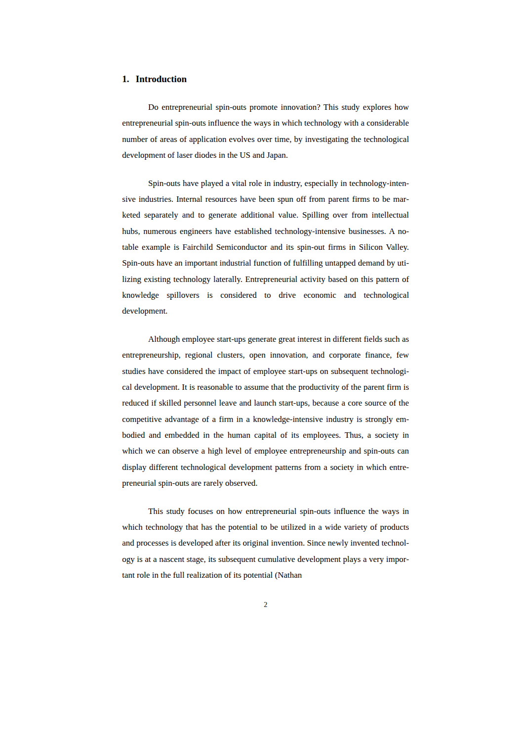1. Introduction
Do entrepreneurial spin-outs promote innovation? This study explores how entrepreneurial spin-outs influence the ways in which technology with a considerable number of areas of application evolves over time, by investigating the technological development of laser diodes in the US and Japan.
Spin-outs have played a vital role in industry, especially in technology-intensive industries. Internal resources have been spun off from parent firms to be marketed separately and to generate additional value. Spilling over from intellectual hubs, numerous engineers have established technology-intensive businesses. A notable example is Fairchild Semiconductor and its spin-out firms in Silicon Valley. Spin-outs have an important industrial function of fulfilling untapped demand by utilizing existing technology laterally. Entrepreneurial activity based on this pattern of knowledge spillovers is considered to drive economic and technological development.
Although employee start-ups generate great interest in different fields such as entrepreneurship, regional clusters, open innovation, and corporate finance, few studies have considered the impact of employee start-ups on subsequent technological development. It is reasonable to assume that the productivity of the parent firm is reduced if skilled personnel leave and launch start-ups, because a core source of the competitive advantage of a firm in a knowledge-intensive industry is strongly embodied and embedded in the human capital of its employees. Thus, a society in which we can observe a high level of employee entrepreneurship and spin-outs can display different technological development patterns from a society in which entrepreneurial spin-outs are rarely observed.
This study focuses on how entrepreneurial spin-outs influence the ways in which technology that has the potential to be utilized in a wide variety of products and processes is developed after its original invention. Since newly invented technology is at a nascent stage, its subsequent cumulative development plays a very important role in the full realization of its potential (Nathan
2